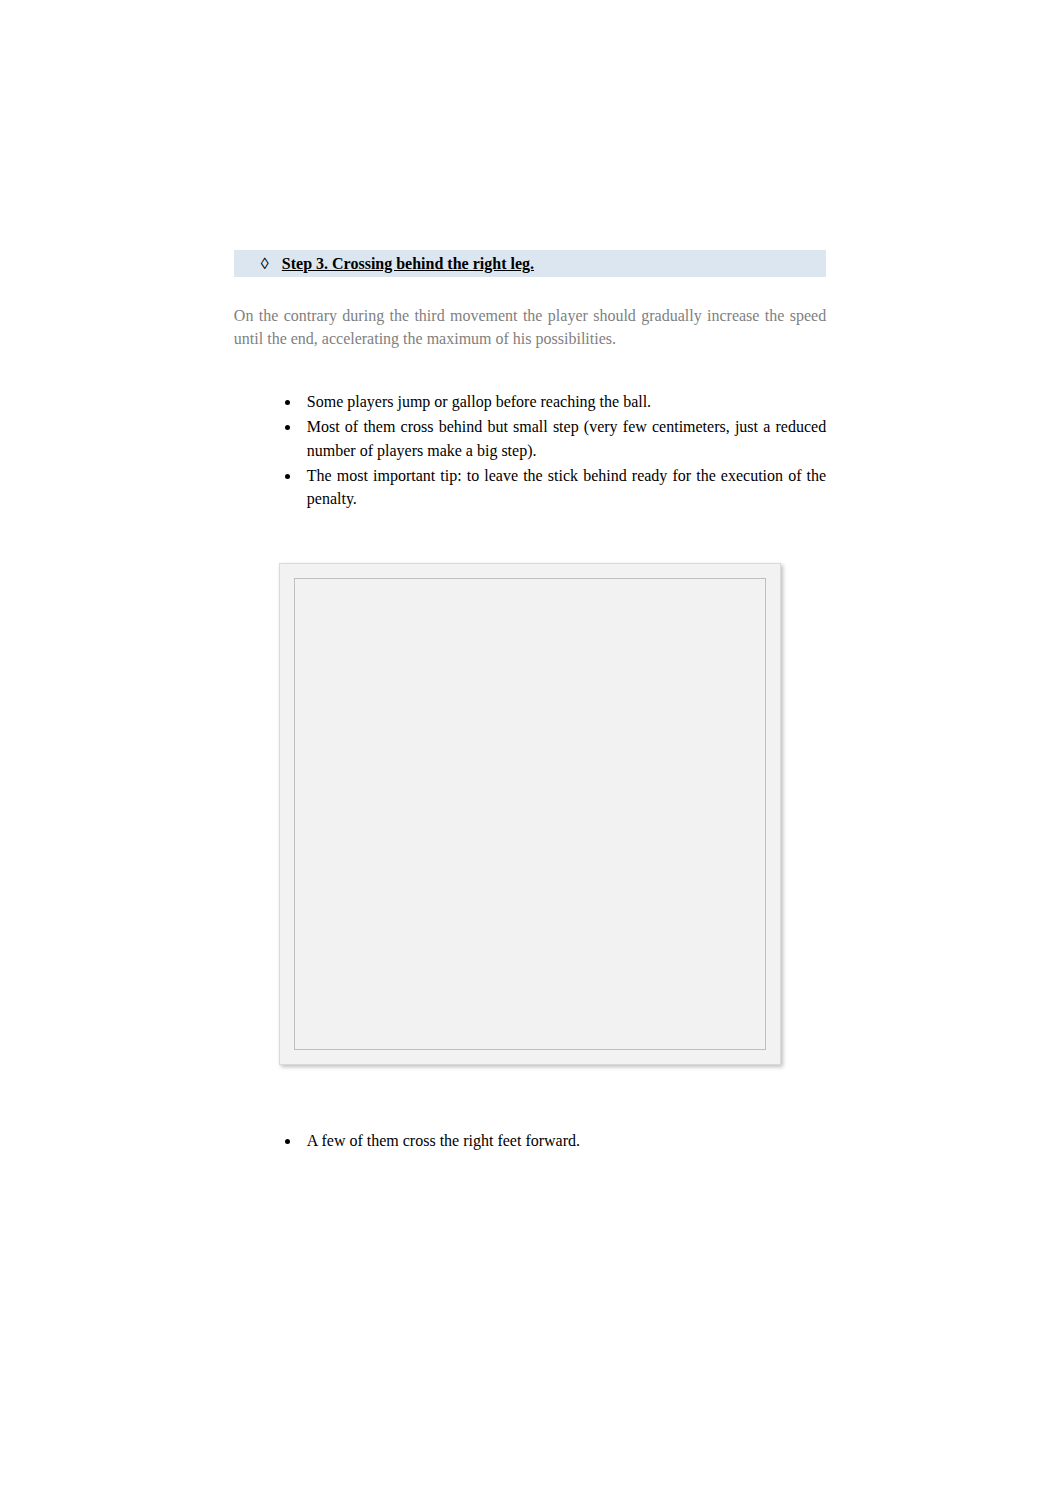◊Step 3. Crossing behind the right leg.
On the contrary during the third movement the player should gradually increase the speed until the end, accelerating the maximum of his possibilities.
Some players jump or gallop before reaching the ball.
Most of them cross behind but small step (very few centimeters, just a reduced number of players make a big step).
The most important tip: to leave the stick behind ready for the execution of the penalty.
A few of them cross the right feet forward.